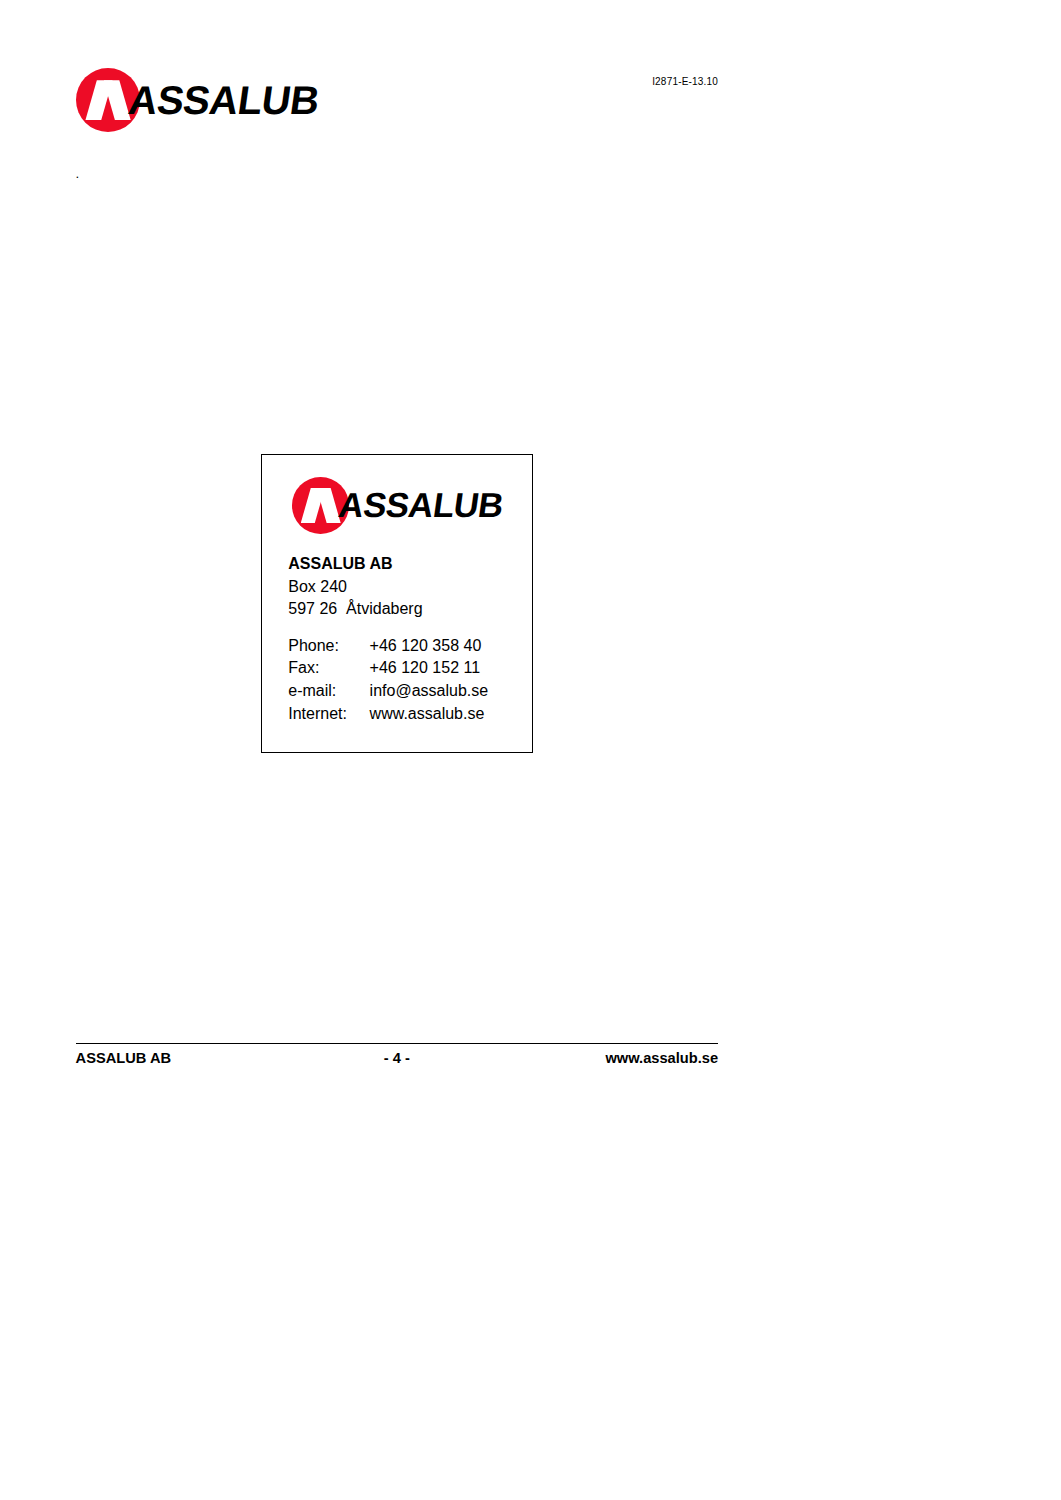I2871-E-13.10
ASSALUB
.
ASSALUB
ASSALUB AB
Box 240
597 26 Åtvidaberg
| Phone: | +46 120 358 40 |
| Fax: | +46 120 152 11 |
| e-mail: | info@assalub.se |
| Internet: | www.assalub.se |
ASSALUB AB - 4 - www.assalub.se